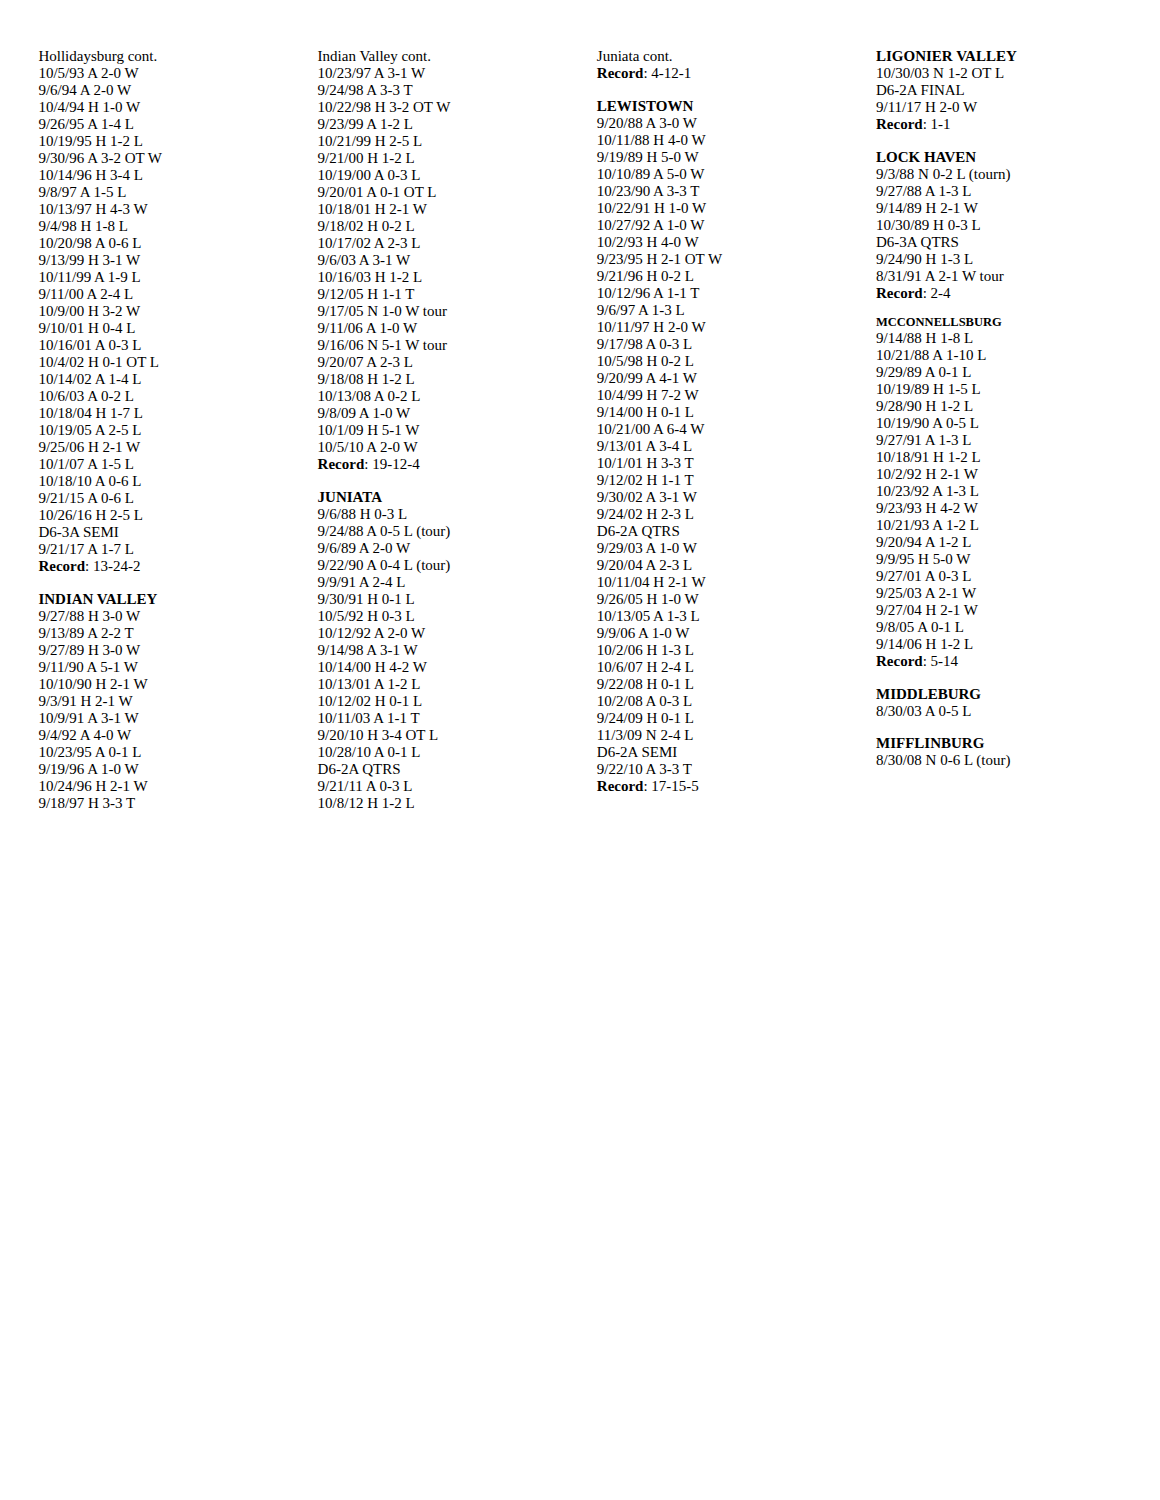Hollidaysburg cont.
10/5/93 A 2-0 W
9/6/94 A 2-0 W
10/4/94 H 1-0 W
9/26/95 A 1-4 L
10/19/95 H 1-2 L
9/30/96 A 3-2 OT W
10/14/96 H 3-4 L
9/8/97 A 1-5 L
10/13/97 H 4-3 W
9/4/98 H 1-8 L
10/20/98 A 0-6 L
9/13/99 H 3-1 W
10/11/99 A 1-9 L
9/11/00 A 2-4 L
10/9/00 H 3-2 W
9/10/01 H 0-4 L
10/16/01 A 0-3 L
10/4/02 H 0-1 OT L
10/14/02 A 1-4 L
10/6/03 A 0-2 L
10/18/04 H 1-7 L
10/19/05 A 2-5 L
9/25/06 H 2-1 W
10/1/07 A 1-5 L
10/18/10 A 0-6 L
9/21/15 A 0-6 L
10/26/16 H 2-5 L
D6-3A SEMI
9/21/17 A 1-7 L
Record: 13-24-2
INDIAN VALLEY
9/27/88 H 3-0 W
9/13/89 A 2-2 T
9/27/89 H 3-0 W
9/11/90 A 5-1 W
10/10/90 H 2-1 W
9/3/91 H 2-1 W
10/9/91 A 3-1 W
9/4/92 A 4-0 W
10/23/95 A 0-1 L
9/19/96 A 1-0 W
10/24/96 H 2-1 W
9/18/97 H 3-3 T
Indian Valley cont.
10/23/97 A 3-1 W
9/24/98 A 3-3 T
10/22/98 H 3-2 OT W
9/23/99 A 1-2 L
10/21/99 H 2-5 L
9/21/00 H 1-2 L
10/19/00 A 0-3 L
9/20/01 A 0-1 OT L
10/18/01 H 2-1 W
9/18/02 H 0-2 L
10/17/02 A 2-3 L
9/6/03 A 3-1 W
10/16/03 H 1-2 L
9/12/05 H 1-1 T
9/17/05 N 1-0 W tour
9/11/06 A 1-0 W
9/16/06 N 5-1 W tour
9/20/07 A 2-3 L
9/18/08 H 1-2 L
10/13/08 A 0-2 L
9/8/09 A 1-0 W
10/1/09 H 5-1 W
10/5/10 A 2-0 W
Record: 19-12-4
JUNIATA
9/6/88 H 0-3 L
9/24/88 A 0-5 L (tour)
9/6/89 A 2-0 W
9/22/90 A 0-4 L (tour)
9/9/91 A 2-4 L
9/30/91 H 0-1 L
10/5/92 H 0-3 L
10/12/92 A 2-0 W
9/14/98 A 3-1 W
10/14/00 H 4-2 W
10/13/01 A 1-2 L
10/12/02 H 0-1 L
10/11/03 A 1-1 T
9/20/10 H 3-4 OT L
10/28/10 A 0-1 L
D6-2A QTRS
9/21/11 A 0-3 L
10/8/12 H 1-2 L
Juniata cont.
Record: 4-12-1
LEWISTOWN
9/20/88 A 3-0 W
10/11/88 H 4-0 W
9/19/89 H 5-0 W
10/10/89 A 5-0 W
10/23/90 A 3-3 T
10/22/91 H 1-0 W
10/27/92 A 1-0 W
10/2/93 H 4-0 W
9/23/95 H 2-1 OT W
9/21/96 H 0-2 L
10/12/96 A 1-1 T
9/6/97 A 1-3 L
10/11/97 H 2-0 W
9/17/98 A 0-3 L
10/5/98 H 0-2 L
9/20/99 A 4-1 W
10/4/99 H 7-2 W
9/14/00 H 0-1 L
10/21/00 A 6-4 W
9/13/01 A 3-4 L
10/1/01 H 3-3 T
9/12/02 H 1-1 T
9/30/02 A 3-1 W
9/24/02 H 2-3 L
D6-2A QTRS
9/29/03 A 1-0 W
9/20/04 A 2-3 L
10/11/04 H 2-1 W
9/26/05 H 1-0 W
10/13/05 A 1-3 L
9/9/06 A 1-0 W
10/2/06 H 1-3 L
10/6/07 H 2-4 L
9/22/08 H 0-1 L
10/2/08 A 0-3 L
9/24/09 H 0-1 L
11/3/09 N 2-4 L
D6-2A SEMI
9/22/10 A 3-3 T
Record: 17-15-5
LIGONIER VALLEY
10/30/03 N 1-2 OT L
D6-2A FINAL
9/11/17 H 2-0 W
Record: 1-1
LOCK HAVEN
9/3/88 N 0-2 L (tourn)
9/27/88 A 1-3 L
9/14/89 H 2-1 W
10/30/89 H 0-3 L
D6-3A QTRS
9/24/90 H 1-3 L
8/31/91 A 2-1 W tour
Record: 2-4
MCCONNELLSBURG
9/14/88 H 1-8 L
10/21/88 A 1-10 L
9/29/89 A 0-1 L
10/19/89 H 1-5 L
9/28/90 H 1-2 L
10/19/90 A 0-5 L
9/27/91 A 1-3 L
10/18/91 H 1-2 L
10/2/92 H 2-1 W
10/23/92 A 1-3 L
9/23/93 H 4-2 W
10/21/93 A 1-2 L
9/20/94 A 1-2 L
9/9/95 H 5-0 W
9/27/01 A 0-3 L
9/25/03 A 2-1 W
9/27/04 H 2-1 W
9/8/05 A 0-1 L
9/14/06 H 1-2 L
Record: 5-14
MIDDLEBURG
8/30/03 A 0-5 L
MIFFLINBURG
8/30/08 N 0-6 L (tour)